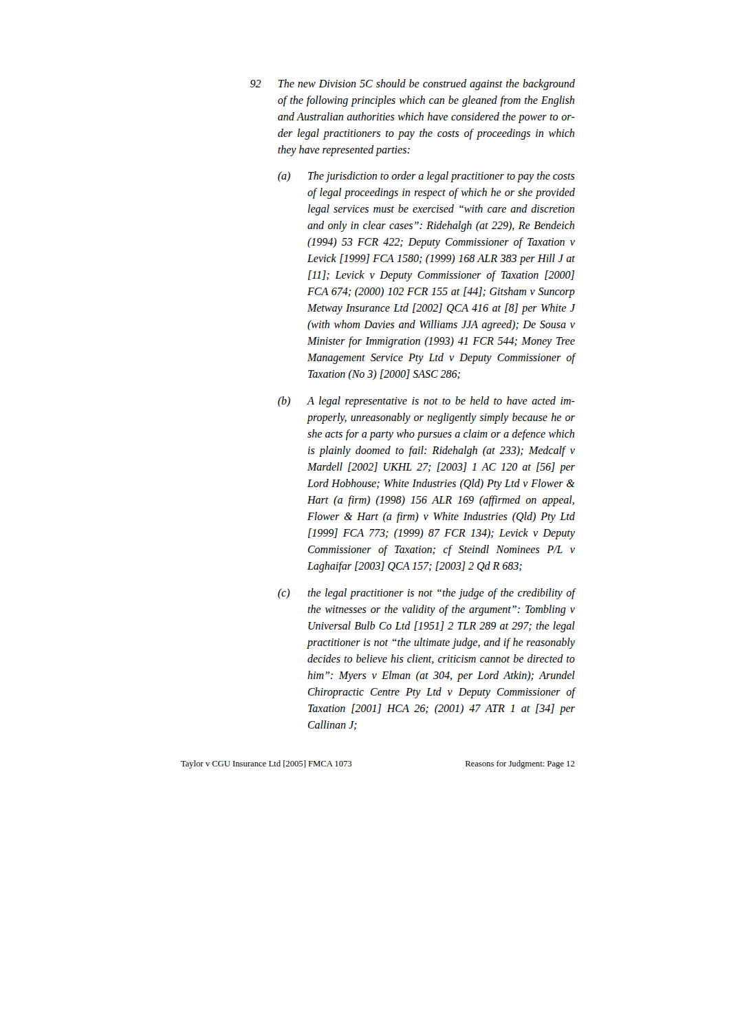92
The new Division 5C should be construed against the background of the following principles which can be gleaned from the English and Australian authorities which have considered the power to order legal practitioners to pay the costs of proceedings in which they have represented parties:
(a) The jurisdiction to order a legal practitioner to pay the costs of legal proceedings in respect of which he or she provided legal services must be exercised “with care and discretion and only in clear cases”: Ridehalgh (at 229), Re Bendeich (1994) 53 FCR 422; Deputy Commissioner of Taxation v Levick [1999] FCA 1580; (1999) 168 ALR 383 per Hill J at [11]; Levick v Deputy Commissioner of Taxation [2000] FCA 674; (2000) 102 FCR 155 at [44]; Gitsham v Suncorp Metway Insurance Ltd [2002] QCA 416 at [8] per White J (with whom Davies and Williams JJA agreed); De Sousa v Minister for Immigration (1993) 41 FCR 544; Money Tree Management Service Pty Ltd v Deputy Commissioner of Taxation (No 3) [2000] SASC 286;
(b) A legal representative is not to be held to have acted improperly, unreasonably or negligently simply because he or she acts for a party who pursues a claim or a defence which is plainly doomed to fail: Ridehalgh (at 233); Medcalf v Mardell [2002] UKHL 27; [2003] 1 AC 120 at [56] per Lord Hobhouse; White Industries (Qld) Pty Ltd v Flower & Hart (a firm) (1998) 156 ALR 169 (affirmed on appeal, Flower & Hart (a firm) v White Industries (Qld) Pty Ltd [1999] FCA 773; (1999) 87 FCR 134); Levick v Deputy Commissioner of Taxation; cf Steindl Nominees P/L v Laghaifar [2003] QCA 157; [2003] 2 Qd R 683;
(c) the legal practitioner is not “the judge of the credibility of the witnesses or the validity of the argument”: Tombling v Universal Bulb Co Ltd [1951] 2 TLR 289 at 297; the legal practitioner is not “the ultimate judge, and if he reasonably decides to believe his client, criticism cannot be directed to him”: Myers v Elman (at 304, per Lord Atkin); Arundel Chiropractic Centre Pty Ltd v Deputy Commissioner of Taxation [2001] HCA 26; (2001) 47 ATR 1 at [34] per Callinan J;
Taylor v CGU Insurance Ltd [2005] FMCA 1073
Reasons for Judgment: Page 12